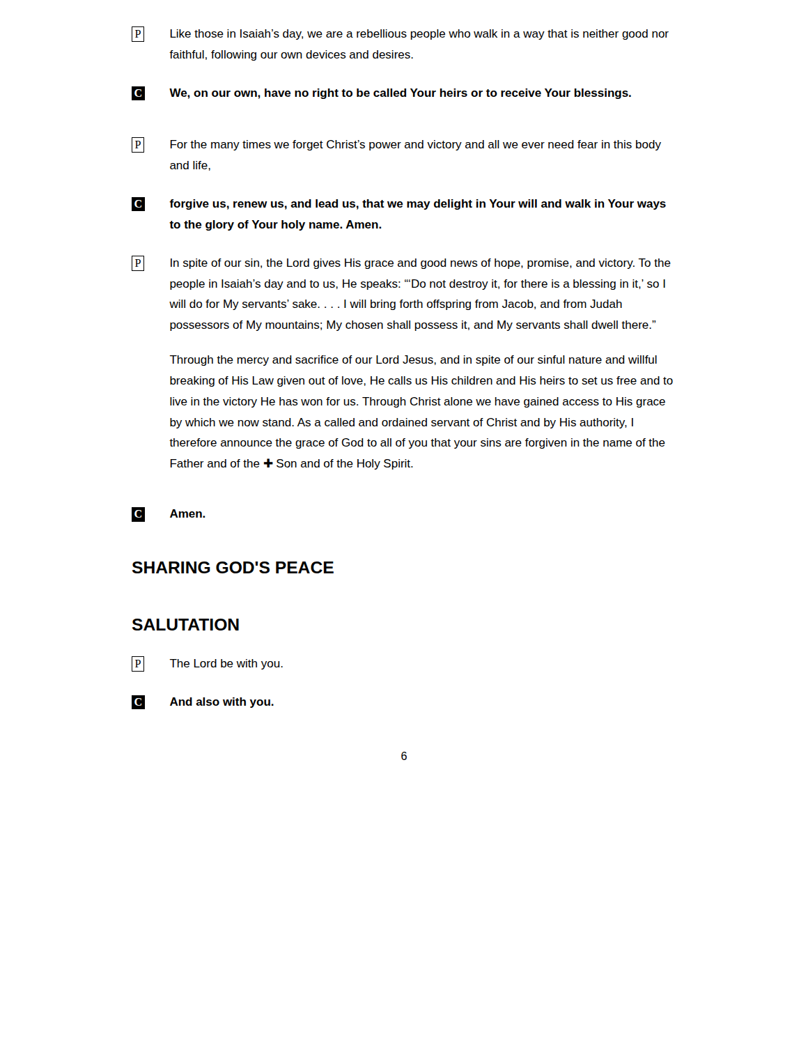P
Like those in Isaiah’s day, we are a rebellious people who walk in a way that is neither good nor faithful, following our own devices and desires.
C
We, on our own, have no right to be called Your heirs or to receive Your blessings.
P
For the many times we forget Christ’s power and victory and all we ever need fear in this body and life,
C
forgive us, renew us, and lead us, that we may delight in Your will and walk in Your ways to the glory of Your holy name. Amen.
P
In spite of our sin, the Lord gives His grace and good news of hope, promise, and victory. To the people in Isaiah’s day and to us, He speaks: “‘Do not destroy it, for there is a blessing in it,’ so I will do for My servants’ sake. . . . I will bring forth offspring from Jacob, and from Judah possessors of My mountains; My chosen shall possess it, and My servants shall dwell there.”
Through the mercy and sacrifice of our Lord Jesus, and in spite of our sinful nature and willful breaking of His Law given out of love, He calls us His children and His heirs to set us free and to live in the victory He has won for us. Through Christ alone we have gained access to His grace by which we now stand. As a called and ordained servant of Christ and by His authority, I therefore announce the grace of God to all of you that your sins are forgiven in the name of the Father and of the ✚ Son and of the Holy Spirit.
C
Amen.
SHARING GOD'S PEACE
SALUTATION
P
The Lord be with you.
C
And also with you.
6